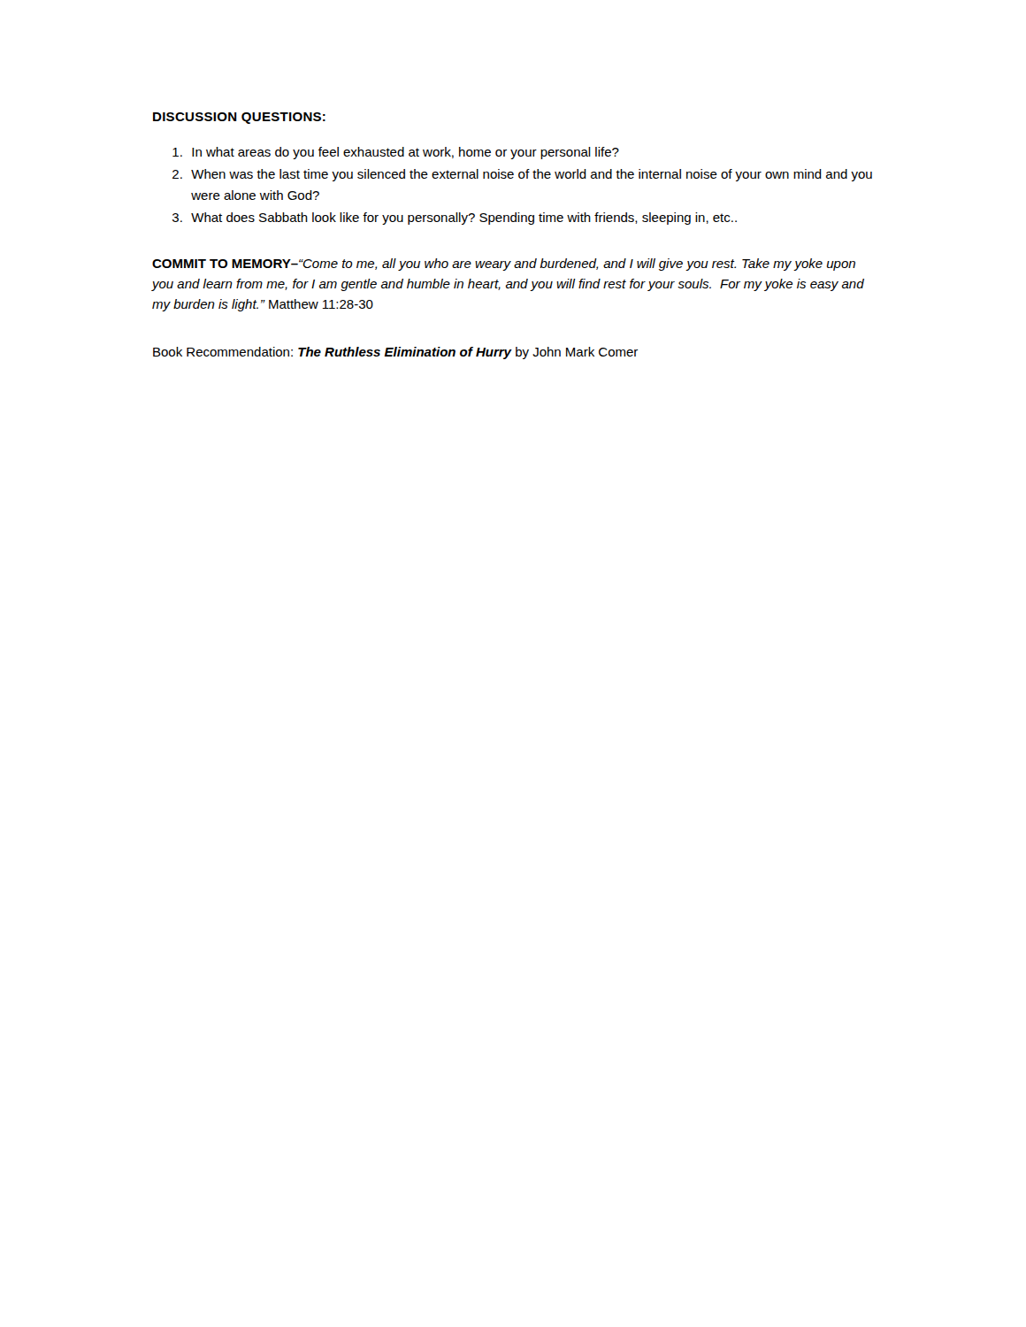DISCUSSION QUESTIONS:
In what areas do you feel exhausted at work, home or your personal life?
When was the last time you silenced the external noise of the world and the internal noise of your own mind and you were alone with God?
What does Sabbath look like for you personally? Spending time with friends, sleeping in, etc..
COMMIT TO MEMORY–“Come to me, all you who are weary and burdened, and I will give you rest. Take my yoke upon you and learn from me, for I am gentle and humble in heart, and you will find rest for your souls. For my yoke is easy and my burden is light.” Matthew 11:28-30
Book Recommendation: The Ruthless Elimination of Hurry by John Mark Comer